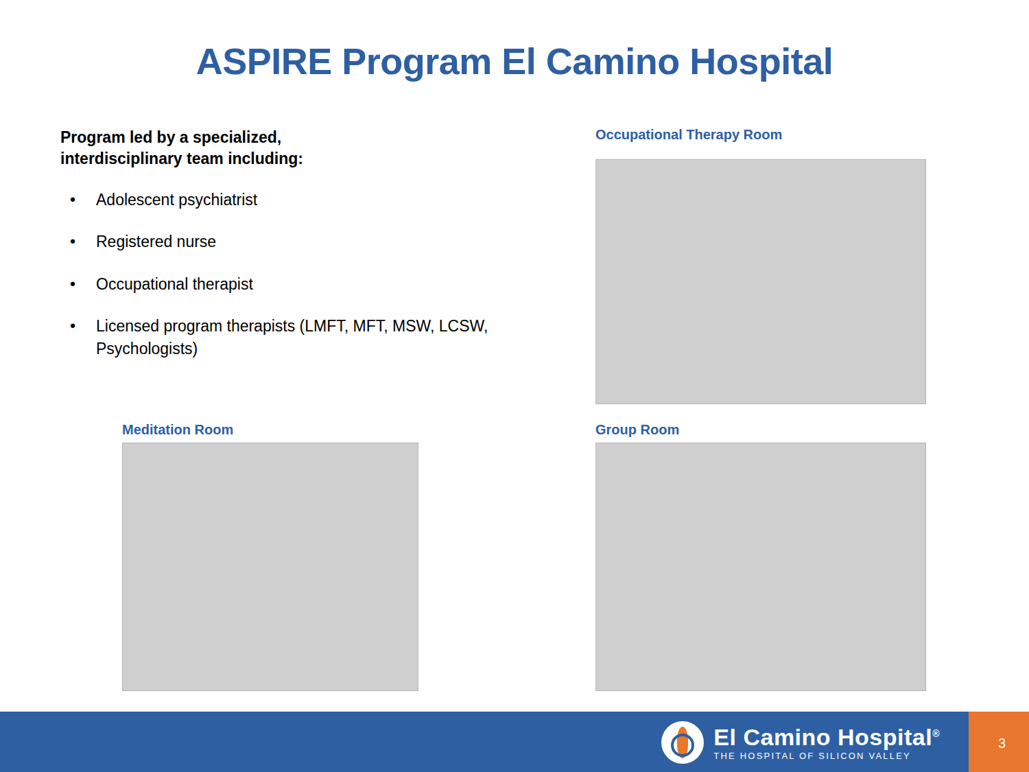ASPIRE Program El Camino Hospital
Program led by a specialized,
interdisciplinary team including:
Adolescent psychiatrist
Registered nurse
Occupational therapist
Licensed program therapists (LMFT, MFT, MSW, LCSW, Psychologists)
Occupational Therapy Room
Meditation Room
Group Room
El Camino Hospital®
THE HOSPITAL OF SILICON VALLEY
3